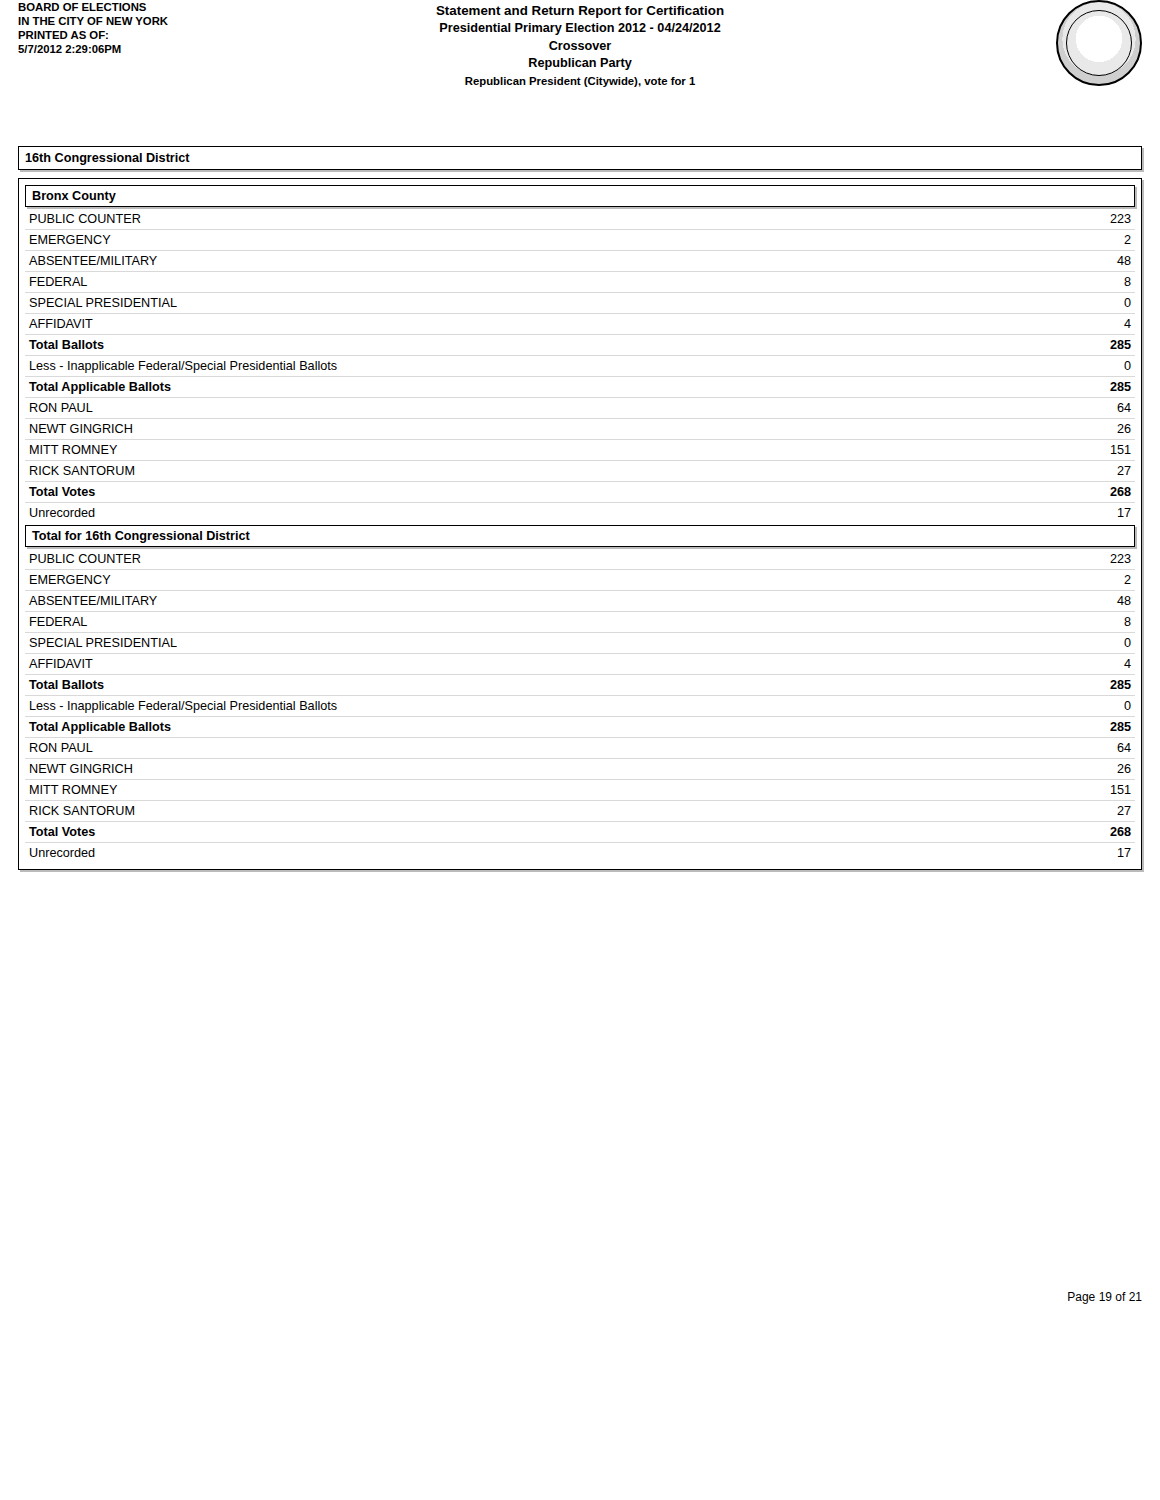BOARD OF ELECTIONS
IN THE CITY OF NEW YORK
PRINTED AS OF:
5/7/2012 2:29:06PM
Statement and Return Report for Certification
Presidential Primary Election 2012 - 04/24/2012
Crossover
Republican Party
Republican President (Citywide), vote for 1
16th Congressional District
Bronx County
| PUBLIC COUNTER | 223 |
| EMERGENCY | 2 |
| ABSENTEE/MILITARY | 48 |
| FEDERAL | 8 |
| SPECIAL PRESIDENTIAL | 0 |
| AFFIDAVIT | 4 |
| Total Ballots | 285 |
| Less - Inapplicable Federal/Special Presidential Ballots | 0 |
| Total Applicable Ballots | 285 |
| RON PAUL | 64 |
| NEWT GINGRICH | 26 |
| MITT ROMNEY | 151 |
| RICK SANTORUM | 27 |
| Total Votes | 268 |
| Unrecorded | 17 |
Total for 16th Congressional District
| PUBLIC COUNTER | 223 |
| EMERGENCY | 2 |
| ABSENTEE/MILITARY | 48 |
| FEDERAL | 8 |
| SPECIAL PRESIDENTIAL | 0 |
| AFFIDAVIT | 4 |
| Total Ballots | 285 |
| Less - Inapplicable Federal/Special Presidential Ballots | 0 |
| Total Applicable Ballots | 285 |
| RON PAUL | 64 |
| NEWT GINGRICH | 26 |
| MITT ROMNEY | 151 |
| RICK SANTORUM | 27 |
| Total Votes | 268 |
| Unrecorded | 17 |
Page 19 of 21